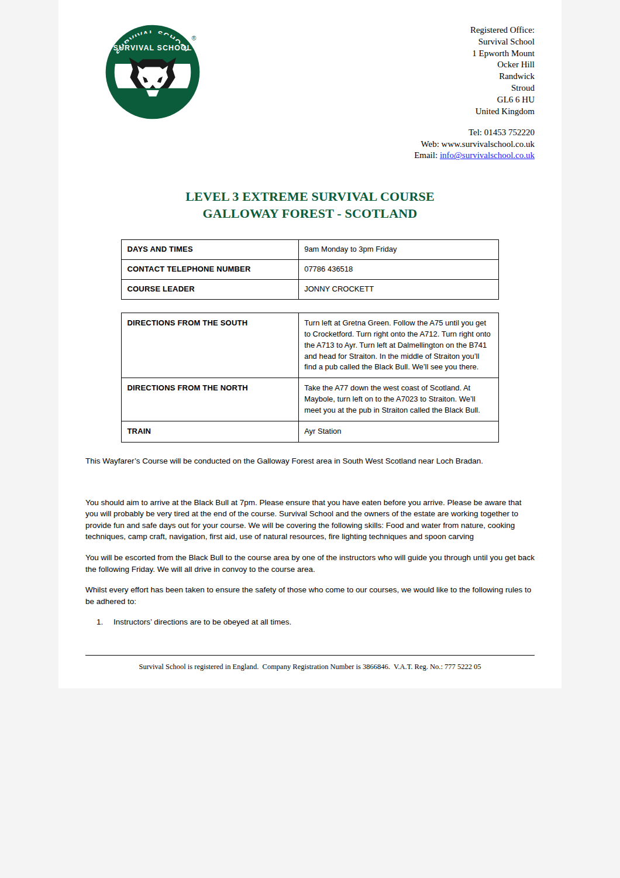SURVIVAL SCHOOL SURVIVAL SCHOOL ®
Registered Office:
Survival School
1 Epworth Mount
Ocker Hill
Randwick
Stroud
GL6 6 HU
United Kingdom
Tel: 01453 752220
Web: www.survivalschool.co.uk
Email: info@survivalschool.co.uk
LEVEL 3 EXTREME SURVIVAL COURSE
GALLOWAY FOREST - SCOTLAND
| DAYS AND TIMES | 9am Monday to 3pm Friday |
| CONTACT TELEPHONE NUMBER | 07786 436518 |
| COURSE LEADER | JONNY CROCKETT |
| DIRECTIONS FROM THE SOUTH | Turn left at Gretna Green. Follow the A75 until you get to Crocketford. Turn right onto the A712. Turn right onto the A713 to Ayr. Turn left at Dalmellington on the B741 and head for Straiton. In the middle of Straiton you’ll find a pub called the Black Bull. We’ll see you there. |
| DIRECTIONS FROM THE NORTH | Take the A77 down the west coast of Scotland. At Maybole, turn left on to the A7023 to Straiton. We’ll meet you at the pub in Straiton called the Black Bull. |
| TRAIN | Ayr Station |
This Wayfarer’s Course will be conducted on the Galloway Forest area in South West Scotland near Loch Bradan.
You should aim to arrive at the Black Bull at 7pm. Please ensure that you have eaten before you arrive. Please be aware that you will probably be very tired at the end of the course. Survival School and the owners of the estate are working together to provide fun and safe days out for your course. We will be covering the following skills: Food and water from nature, cooking techniques, camp craft, navigation, first aid, use of natural resources, fire lighting techniques and spoon carving
You will be escorted from the Black Bull to the course area by one of the instructors who will guide you through until you get back the following Friday. We will all drive in convoy to the course area.
Whilst every effort has been taken to ensure the safety of those who come to our courses, we would like to the following rules to be adhered to:
Instructors’ directions are to be obeyed at all times.
Survival School is registered in England. Company Registration Number is 3866846. V.A.T. Reg. No.: 777 5222 05